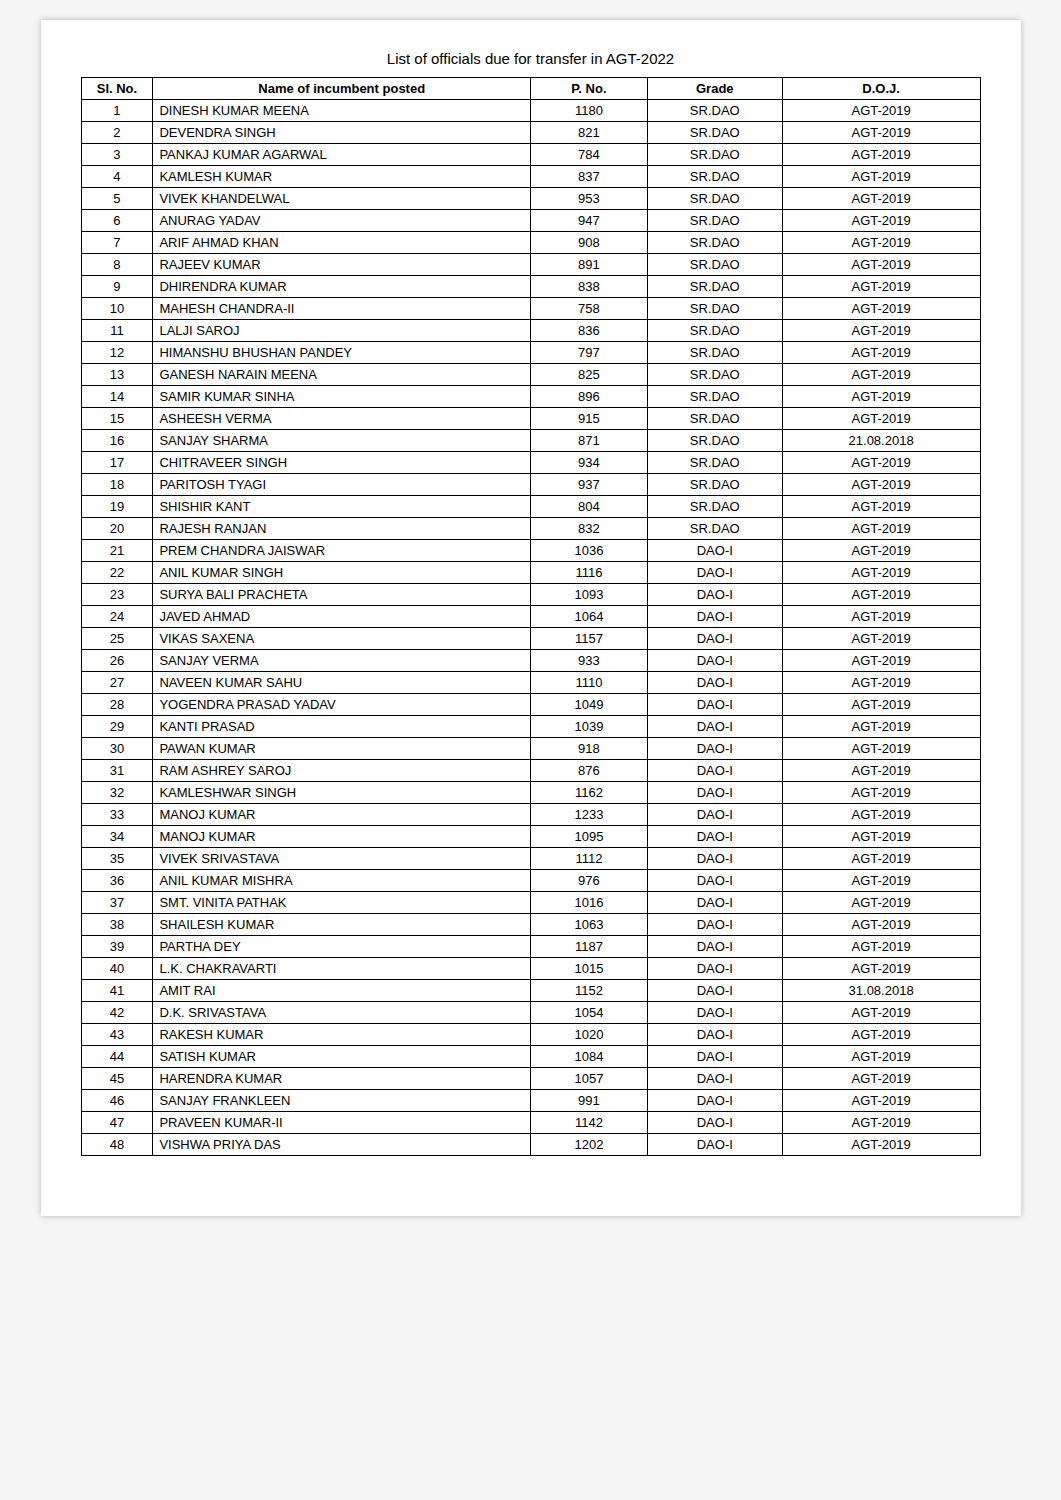List of officials due for transfer in AGT-2022
| Sl. No. | Name of incumbent posted | P. No. | Grade | D.O.J. |
| --- | --- | --- | --- | --- |
| 1 | DINESH KUMAR MEENA | 1180 | SR.DAO | AGT-2019 |
| 2 | DEVENDRA SINGH | 821 | SR.DAO | AGT-2019 |
| 3 | PANKAJ KUMAR AGARWAL | 784 | SR.DAO | AGT-2019 |
| 4 | KAMLESH KUMAR | 837 | SR.DAO | AGT-2019 |
| 5 | VIVEK KHANDELWAL | 953 | SR.DAO | AGT-2019 |
| 6 | ANURAG YADAV | 947 | SR.DAO | AGT-2019 |
| 7 | ARIF AHMAD KHAN | 908 | SR.DAO | AGT-2019 |
| 8 | RAJEEV KUMAR | 891 | SR.DAO | AGT-2019 |
| 9 | DHIRENDRA KUMAR | 838 | SR.DAO | AGT-2019 |
| 10 | MAHESH CHANDRA-II | 758 | SR.DAO | AGT-2019 |
| 11 | LALJI SAROJ | 836 | SR.DAO | AGT-2019 |
| 12 | HIMANSHU BHUSHAN PANDEY | 797 | SR.DAO | AGT-2019 |
| 13 | GANESH NARAIN MEENA | 825 | SR.DAO | AGT-2019 |
| 14 | SAMIR KUMAR SINHA | 896 | SR.DAO | AGT-2019 |
| 15 | ASHEESH VERMA | 915 | SR.DAO | AGT-2019 |
| 16 | SANJAY SHARMA | 871 | SR.DAO | 21.08.2018 |
| 17 | CHITRAVEER SINGH | 934 | SR.DAO | AGT-2019 |
| 18 | PARITOSH TYAGI | 937 | SR.DAO | AGT-2019 |
| 19 | SHISHIR KANT | 804 | SR.DAO | AGT-2019 |
| 20 | RAJESH RANJAN | 832 | SR.DAO | AGT-2019 |
| 21 | PREM CHANDRA JAISWAR | 1036 | DAO-I | AGT-2019 |
| 22 | ANIL KUMAR SINGH | 1116 | DAO-I | AGT-2019 |
| 23 | SURYA BALI PRACHETA | 1093 | DAO-I | AGT-2019 |
| 24 | JAVED AHMAD | 1064 | DAO-I | AGT-2019 |
| 25 | VIKAS SAXENA | 1157 | DAO-I | AGT-2019 |
| 26 | SANJAY VERMA | 933 | DAO-I | AGT-2019 |
| 27 | NAVEEN KUMAR SAHU | 1110 | DAO-I | AGT-2019 |
| 28 | YOGENDRA PRASAD YADAV | 1049 | DAO-I | AGT-2019 |
| 29 | KANTI PRASAD | 1039 | DAO-I | AGT-2019 |
| 30 | PAWAN KUMAR | 918 | DAO-I | AGT-2019 |
| 31 | RAM ASHREY SAROJ | 876 | DAO-I | AGT-2019 |
| 32 | KAMLESHWAR SINGH | 1162 | DAO-I | AGT-2019 |
| 33 | MANOJ KUMAR | 1233 | DAO-I | AGT-2019 |
| 34 | MANOJ KUMAR | 1095 | DAO-I | AGT-2019 |
| 35 | VIVEK SRIVASTAVA | 1112 | DAO-I | AGT-2019 |
| 36 | ANIL KUMAR MISHRA | 976 | DAO-I | AGT-2019 |
| 37 | SMT. VINITA PATHAK | 1016 | DAO-I | AGT-2019 |
| 38 | SHAILESH KUMAR | 1063 | DAO-I | AGT-2019 |
| 39 | PARTHA DEY | 1187 | DAO-I | AGT-2019 |
| 40 | L.K. CHAKRAVARTI | 1015 | DAO-I | AGT-2019 |
| 41 | AMIT RAI | 1152 | DAO-I | 31.08.2018 |
| 42 | D.K. SRIVASTAVA | 1054 | DAO-I | AGT-2019 |
| 43 | RAKESH KUMAR | 1020 | DAO-I | AGT-2019 |
| 44 | SATISH KUMAR | 1084 | DAO-I | AGT-2019 |
| 45 | HARENDRA KUMAR | 1057 | DAO-I | AGT-2019 |
| 46 | SANJAY FRANKLEEN | 991 | DAO-I | AGT-2019 |
| 47 | PRAVEEN KUMAR-II | 1142 | DAO-I | AGT-2019 |
| 48 | VISHWA PRIYA DAS | 1202 | DAO-I | AGT-2019 |